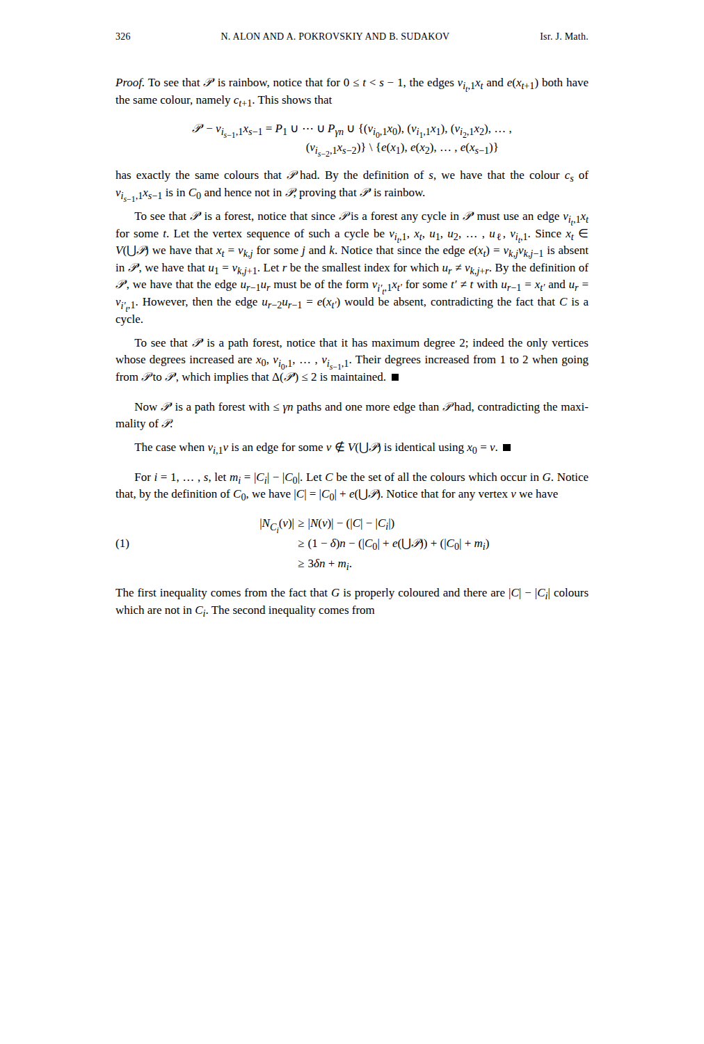326 N. ALON AND A. POKROVSKIY AND B. SUDAKOV Isr. J. Math.
Proof. To see that 𝒫′ is rainbow, notice that for 0 ≤ t < s − 1, the edges vit,1xt and e(xt+1) both have the same colour, namely ct+1. This shows that
𝒫′ − vis−1,1xs−1 = P1 ∪ ⋯ ∪ Pγn ∪ {(vi0,1x0), (vi1,1x1), (vi2,1x2), … , (vis−2,1xs−2)} \ {e(x1), e(x2), … , e(xs−1)}
has exactly the same colours that 𝒫 had. By the definition of s, we have that the colour cs of vis−1,1xs−1 is in C0 and hence not in 𝒫, proving that 𝒫′ is rainbow.
To see that 𝒫′ is a forest, notice that since 𝒫 is a forest any cycle in 𝒫′ must use an edge vit,1xt for some t. Let the vertex sequence of such a cycle be vit,1, xt, u1, u2, … , uℓ, vit,1. Since xt ∈ V(⋃𝒫) we have that xt = vk,j for some j and k. Notice that since the edge e(xt) = vk,jvk,j−1 is absent in 𝒫′, we have that u1 = vk,j+1. Let r be the smallest index for which ur ≠ vk,j+r. By the definition of 𝒫′, we have that the edge ur−1ur must be of the form vi′t,1xt′ for some t′ ≠ t with ur−1 = xt′ and ur = vi′t,1. However, then the edge ur−2ur−1 = e(xt′) would be absent, contradicting the fact that C is a cycle.
To see that 𝒫′ is a path forest, notice that it has maximum degree 2; indeed the only vertices whose degrees increased are x0, vi0,1, … , vis−1,1. Their degrees increased from 1 to 2 when going from 𝒫 to 𝒫′, which implies that Δ(𝒫′) ≤ 2 is maintained.
Now 𝒫′ is a path forest with ≤ γn paths and one more edge than 𝒫 had, contradicting the maximality of 𝒫.
The case when vi,1v is an edge for some v ∉ V(⋃𝒫) is identical using x0 = v.
For i = 1, … , s, let mi = |Ci| − |C0|. Let C be the set of all the colours which occur in G. Notice that, by the definition of C0, we have |C| = |C0| + e(⋃𝒫). Notice that for any vertex v we have
(1)
| / N C i ( v )/ | ≥ | / N ( v )/ − (/ C / − / C i /) |
| | ≥ | (1 − δ ) n − (/ C 0 / + e (⋃ 𝒫 )) + (/ C 0 / + m i ) |
| | ≥ | 3 δn + m i . |
The first inequality comes from the fact that G is properly coloured and there are |C| − |Ci| colours which are not in Ci. The second inequality comes from